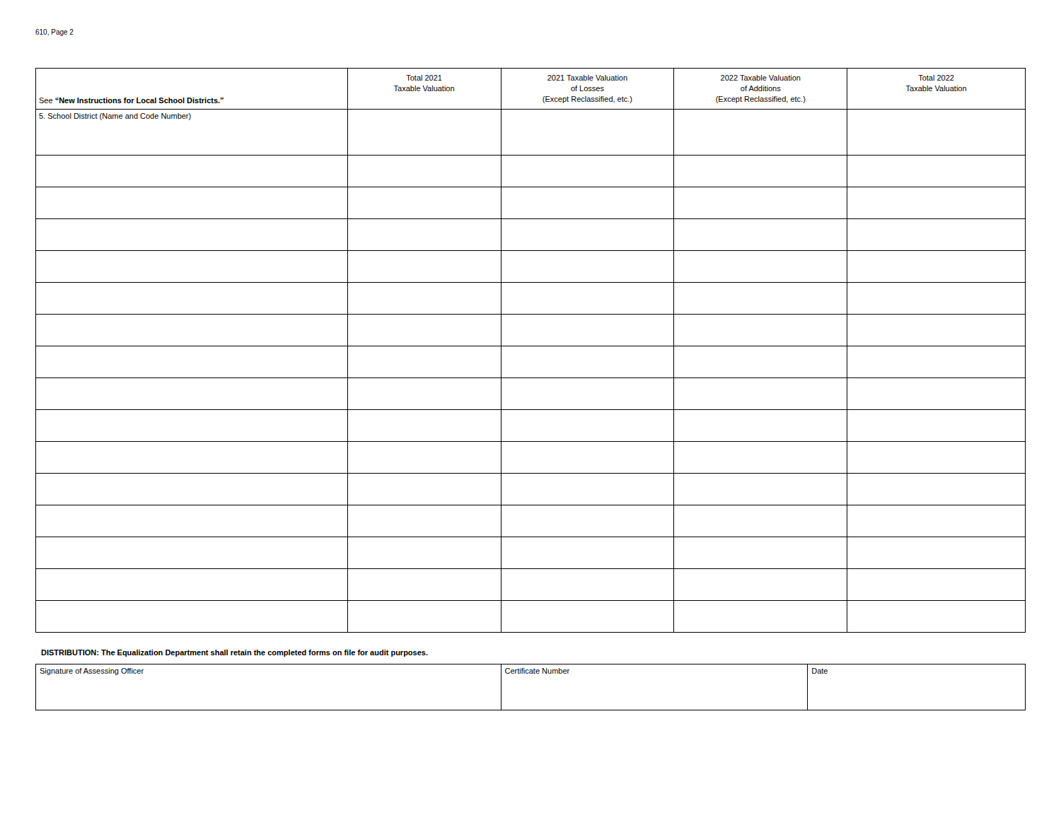610, Page 2
| See “New Instructions for Local School Districts.” | Total 2021 Taxable Valuation | 2021 Taxable Valuation of Losses (Except Reclassified, etc.) | 2022 Taxable Valuation of Additions (Except Reclassified, etc.) | Total 2022 Taxable Valuation |
| --- | --- | --- | --- | --- |
| 5. School District (Name and Code Number) | | | | |
DISTRIBUTION: The Equalization Department shall retain the completed forms on file for audit purposes.
| Signature of Assessing Officer | Certificate Number | Date |